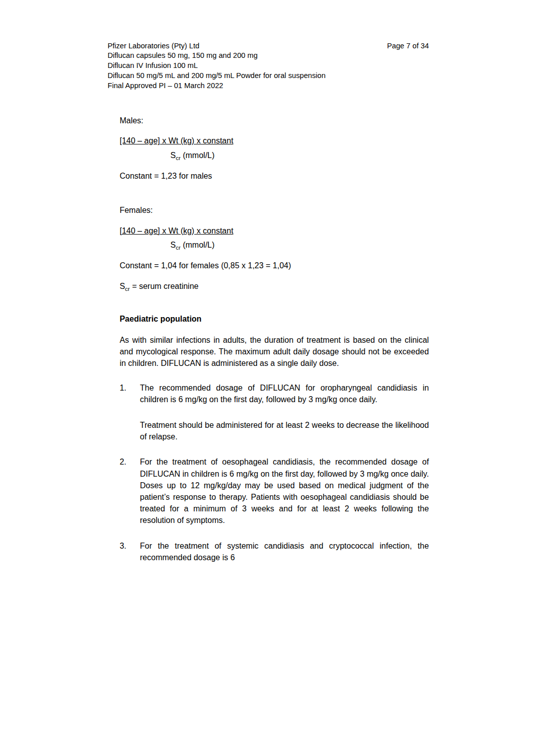Pfizer Laboratories (Pty) Ltd Diflucan capsules 50 mg, 150 mg and 200 mg Diflucan IV Infusion 100 mL Diflucan 50 mg/5 mL and 200 mg/5 mL Powder for oral suspension Final Approved PI – 01 March 2022
Page 7 of 34
Males:
[140 – age] x Wt (kg) x constant Scr (mmol/L)
Constant = 1,23 for males
Females:
[140 – age] x Wt (kg) x constant Scr (mmol/L)
Constant = 1,04 for females (0,85 x 1,23 = 1,04)
Scr = serum creatinine
Paediatric population
As with similar infections in adults, the duration of treatment is based on the clinical and mycological response. The maximum adult daily dosage should not be exceeded in children. DIFLUCAN is administered as a single daily dose.
The recommended dosage of DIFLUCAN for oropharyngeal candidiasis in children is 6 mg/kg on the first day, followed by 3 mg/kg once daily.
Treatment should be administered for at least 2 weeks to decrease the likelihood of relapse.
For the treatment of oesophageal candidiasis, the recommended dosage of DIFLUCAN in children is 6 mg/kg on the first day, followed by 3 mg/kg once daily. Doses up to 12 mg/kg/day may be used based on medical judgment of the patient’s response to therapy. Patients with oesophageal candidiasis should be treated for a minimum of 3 weeks and for at least 2 weeks following the resolution of symptoms.
For the treatment of systemic candidiasis and cryptococcal infection, the recommended dosage is 6